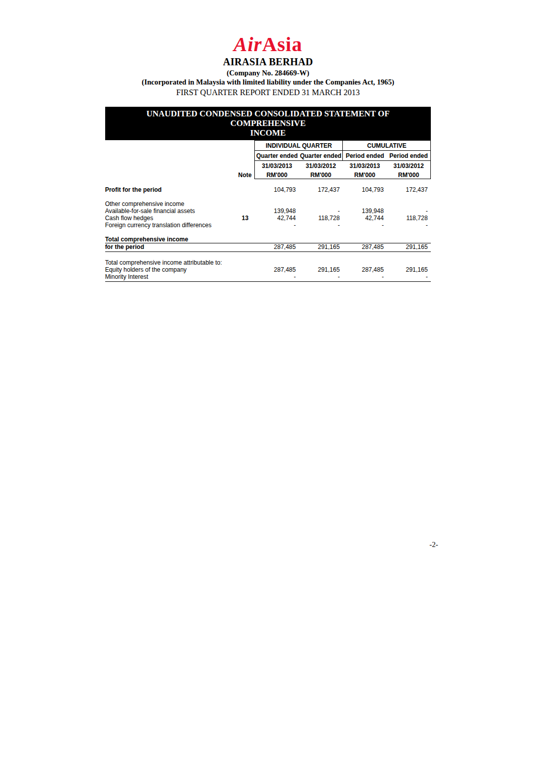Air Asia
AIRASIA BERHAD
(Company No. 284669-W)
(Incorporated in Malaysia with limited liability under the Companies Act, 1965)
FIRST QUARTER REPORT ENDED 31 MARCH 2013
UNAUDITED CONDENSED CONSOLIDATED STATEMENT OF COMPREHENSIVE
INCOME
| | | INDIVIDUAL QUARTER | CUMULATIVE |
| | | Quarter ended | Quarter ended | Period ended | Period ended |
| | | 31/03/2013 | 31/03/2012 | 31/03/2013 | 31/03/2012 |
| | Note | RM'000 | RM'000 | RM'000 | RM'000 |
| Profit for the period | | 104,793 | 172,437 | 104,793 | 172,437 |
| Other comprehensive income | | | | | |
| Available-for-sale financial assets | | 139,948 | - | 139,948 | - |
| Cash flow hedges | 13 | 42,744 | 118,728 | 42,744 | 118,728 |
| Foreign currency translation differences | | - | - | - | - |
| Total comprehensive income | | | | | |
| for the period | | 287,485 | 291,165 | 287,485 | 291,165 |
| Total comprehensive income attributable to: | | | | | |
| Equity holders of the company | | 287,485 | 291,165 | 287,485 | 291,165 |
| Minority Interest | | - | - | - | - |
-2-